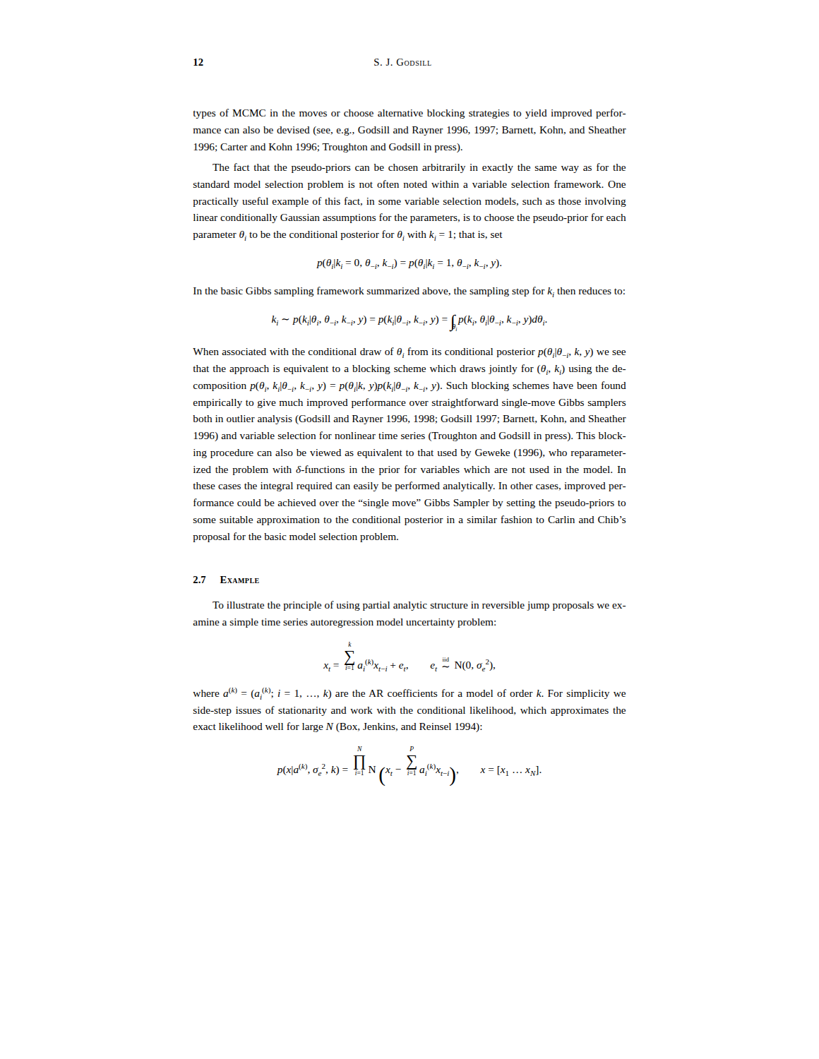12 S. J. Godsill
types of MCMC in the moves or choose alternative blocking strategies to yield improved performance can also be devised (see, e.g., Godsill and Rayner 1996, 1997; Barnett, Kohn, and Sheather 1996; Carter and Kohn 1996; Troughton and Godsill in press).
The fact that the pseudo-priors can be chosen arbitrarily in exactly the same way as for the standard model selection problem is not often noted within a variable selection framework. One practically useful example of this fact, in some variable selection models, such as those involving linear conditionally Gaussian assumptions for the parameters, is to choose the pseudo-prior for each parameter θi to be the conditional posterior for θi with ki = 1; that is, set
p(θi|ki = 0, θ−i, k−i) = p(θi|ki = 1, θ−i, k−i, y).
In the basic Gibbs sampling framework summarized above, the sampling step for ki then reduces to:
ki ∼ p(ki|θi, θ−i, k−i, y) = p(ki|θ−i, k−i, y) = ∫θi p(ki, θi|θ−i, k−i, y)dθi.
When associated with the conditional draw of θi from its conditional posterior p(θi|θ−i, k, y) we see that the approach is equivalent to a blocking scheme which draws jointly for (θi, ki) using the decomposition p(θi, ki|θ−i, k−i, y) = p(θi|k, y)p(ki|θ−i, k−i, y). Such blocking schemes have been found empirically to give much improved performance over straightforward single-move Gibbs samplers both in outlier analysis (Godsill and Rayner 1996, 1998; Godsill 1997; Barnett, Kohn, and Sheather 1996) and variable selection for nonlinear time series (Troughton and Godsill in press). This blocking procedure can also be viewed as equivalent to that used by Geweke (1996), who reparameterized the problem with δ-functions in the prior for variables which are not used in the model. In these cases the integral required can easily be performed analytically. In other cases, improved performance could be achieved over the “single move” Gibbs Sampler by setting the pseudo-priors to some suitable approximation to the conditional posterior in a similar fashion to Carlin and Chib’s proposal for the basic model selection problem.
2.7 Example
To illustrate the principle of using partial analytic structure in reversible jump proposals we examine a simple time series autoregression model uncertainty problem:
xt = k∑i=1 ai(k)xt−i + et, et iid∼ N(0, σe2),
where a(k) = (ai(k); i = 1, …, k) are the AR coefficients for a model of order k. For simplicity we side-step issues of stationarity and work with the conditional likelihood, which approximates the exact likelihood well for large N (Box, Jenkins, and Reinsel 1994):
p(x|a(k), σe2, k) = N∏i=1 N (xt − P∑i=1 ai(k)xt−i), x = [x1 … xN].